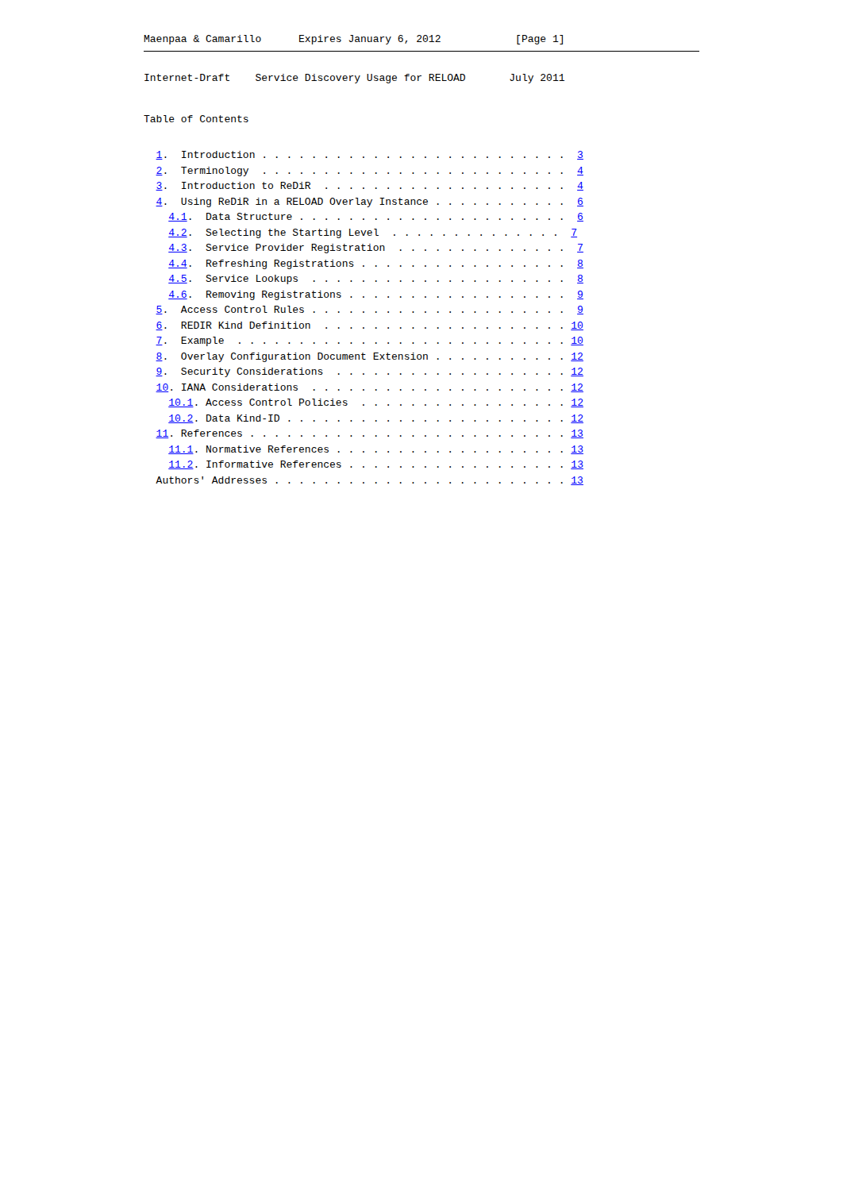Maenpaa & Camarillo Expires January 6, 2012 [Page 1]
Internet-Draft Service Discovery Usage for RELOAD July 2011
Table of Contents
1. Introduction . . . . . . . . . . . . . . . . . . . . . . . . . 3
2. Terminology . . . . . . . . . . . . . . . . . . . . . . . . . 4
3. Introduction to ReDiR . . . . . . . . . . . . . . . . . . . . 4
4. Using ReDiR in a RELOAD Overlay Instance . . . . . . . . . . . 6
4.1. Data Structure . . . . . . . . . . . . . . . . . . . . . . 6
4.2. Selecting the Starting Level . . . . . . . . . . . . . . 7
4.3. Service Provider Registration . . . . . . . . . . . . . . 7
4.4. Refreshing Registrations . . . . . . . . . . . . . . . . . 8
4.5. Service Lookups . . . . . . . . . . . . . . . . . . . . . 8
4.6. Removing Registrations . . . . . . . . . . . . . . . . . . 9
5. Access Control Rules . . . . . . . . . . . . . . . . . . . . . 9
6. REDIR Kind Definition . . . . . . . . . . . . . . . . . . . . 10
7. Example . . . . . . . . . . . . . . . . . . . . . . . . . . . 10
8. Overlay Configuration Document Extension . . . . . . . . . . . 12
9. Security Considerations . . . . . . . . . . . . . . . . . . . 12
10. IANA Considerations . . . . . . . . . . . . . . . . . . . . . 12
10.1. Access Control Policies . . . . . . . . . . . . . . . . . 12
10.2. Data Kind-ID . . . . . . . . . . . . . . . . . . . . . . . 12
11. References . . . . . . . . . . . . . . . . . . . . . . . . . . 13
11.1. Normative References . . . . . . . . . . . . . . . . . . . 13
11.2. Informative References . . . . . . . . . . . . . . . . . . 13
Authors' Addresses . . . . . . . . . . . . . . . . . . . . . . . . 13